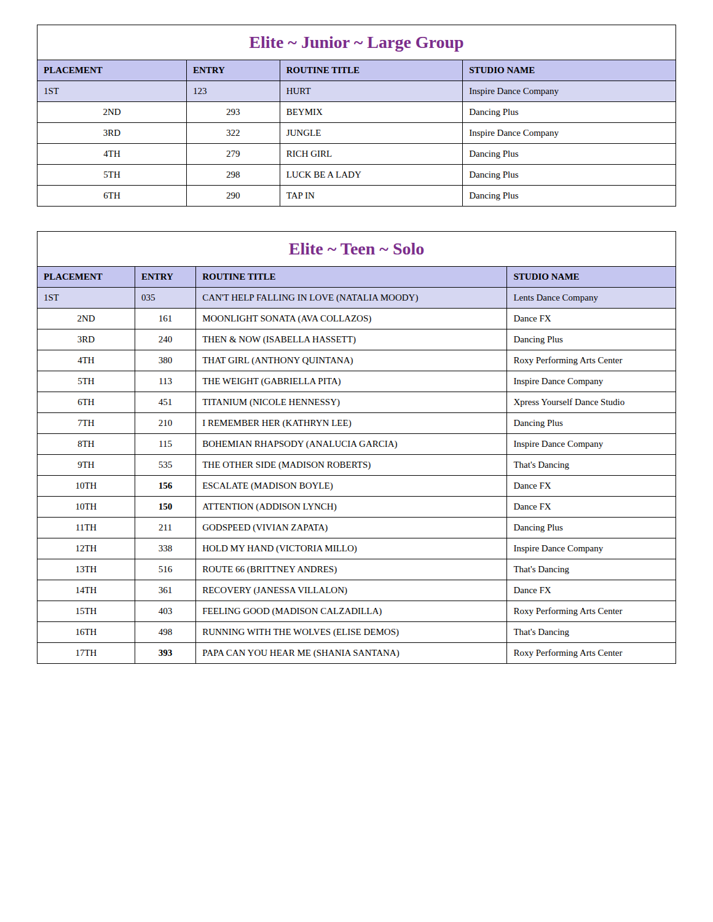Elite ~ Junior ~ Large Group
| Placement | Entry | Routine Title | Studio Name |
| --- | --- | --- | --- |
| 1ST | 123 | HURT | Inspire Dance Company |
| 2ND | 293 | BEYMIX | Dancing Plus |
| 3RD | 322 | JUNGLE | Inspire Dance Company |
| 4TH | 279 | RICH GIRL | Dancing Plus |
| 5TH | 298 | LUCK BE A LADY | Dancing Plus |
| 6TH | 290 | TAP IN | Dancing Plus |
Elite ~ Teen ~ Solo
| Placement | Entry | Routine Title | Studio Name |
| --- | --- | --- | --- |
| 1ST | 035 | CAN'T HELP FALLING IN LOVE (NATALIA MOODY) | Lents Dance Company |
| 2ND | 161 | MOONLIGHT SONATA (AVA COLLAZOS) | Dance FX |
| 3RD | 240 | THEN & NOW (ISABELLA HASSETT) | Dancing Plus |
| 4TH | 380 | THAT GIRL (ANTHONY QUINTANA) | Roxy Performing Arts Center |
| 5TH | 113 | THE WEIGHT (GABRIELLA PITA) | Inspire Dance Company |
| 6TH | 451 | TITANIUM (NICOLE HENNESSY) | Xpress Yourself Dance Studio |
| 7TH | 210 | I REMEMBER HER (KATHRYN LEE) | Dancing Plus |
| 8TH | 115 | BOHEMIAN RHAPSODY (ANALUCIA GARCIA) | Inspire Dance Company |
| 9TH | 535 | THE OTHER SIDE (MADISON ROBERTS) | That's Dancing |
| 10TH | 156 | ESCALATE (MADISON BOYLE) | Dance FX |
| 10TH | 150 | ATTENTION (ADDISON LYNCH) | Dance FX |
| 11TH | 211 | GODSPEED (VIVIAN ZAPATA) | Dancing Plus |
| 12TH | 338 | HOLD MY HAND (VICTORIA MILLO) | Inspire Dance Company |
| 13TH | 516 | ROUTE 66 (BRITTNEY ANDRES) | That's Dancing |
| 14TH | 361 | RECOVERY (JANESSA VILLALON) | Dance FX |
| 15TH | 403 | FEELING GOOD (MADISON CALZADILLA) | Roxy Performing Arts Center |
| 16TH | 498 | RUNNING WITH THE WOLVES (ELISE DEMOS) | That's Dancing |
| 17TH | 393 | PAPA CAN YOU HEAR ME (SHANIA SANTANA) | Roxy Performing Arts Center |